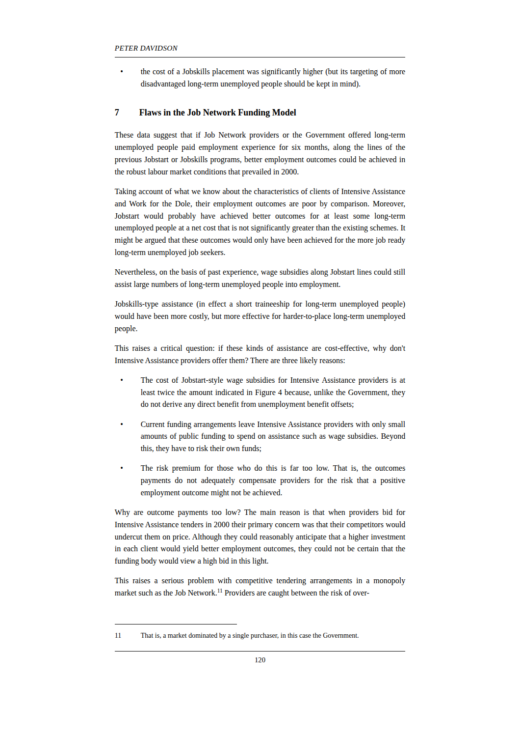PETER DAVIDSON
• the cost of a Jobskills placement was significantly higher (but its targeting of more disadvantaged long-term unemployed people should be kept in mind).
7 Flaws in the Job Network Funding Model
These data suggest that if Job Network providers or the Government offered long-term unemployed people paid employment experience for six months, along the lines of the previous Jobstart or Jobskills programs, better employment outcomes could be achieved in the robust labour market conditions that prevailed in 2000.
Taking account of what we know about the characteristics of clients of Intensive Assistance and Work for the Dole, their employment outcomes are poor by comparison. Moreover, Jobstart would probably have achieved better outcomes for at least some long-term unemployed people at a net cost that is not significantly greater than the existing schemes. It might be argued that these outcomes would only have been achieved for the more job ready long-term unemployed job seekers.
Nevertheless, on the basis of past experience, wage subsidies along Jobstart lines could still assist large numbers of long-term unemployed people into employment.
Jobskills-type assistance (in effect a short traineeship for long-term unemployed people) would have been more costly, but more effective for harder-to-place long-term unemployed people.
This raises a critical question: if these kinds of assistance are cost-effective, why don't Intensive Assistance providers offer them? There are three likely reasons:
• The cost of Jobstart-style wage subsidies for Intensive Assistance providers is at least twice the amount indicated in Figure 4 because, unlike the Government, they do not derive any direct benefit from unemployment benefit offsets;
• Current funding arrangements leave Intensive Assistance providers with only small amounts of public funding to spend on assistance such as wage subsidies. Beyond this, they have to risk their own funds;
• The risk premium for those who do this is far too low. That is, the outcomes payments do not adequately compensate providers for the risk that a positive employment outcome might not be achieved.
Why are outcome payments too low? The main reason is that when providers bid for Intensive Assistance tenders in 2000 their primary concern was that their competitors would undercut them on price. Although they could reasonably anticipate that a higher investment in each client would yield better employment outcomes, they could not be certain that the funding body would view a high bid in this light.
This raises a serious problem with competitive tendering arrangements in a monopoly market such as the Job Network.11 Providers are caught between the risk of over-
11 That is, a market dominated by a single purchaser, in this case the Government.
120